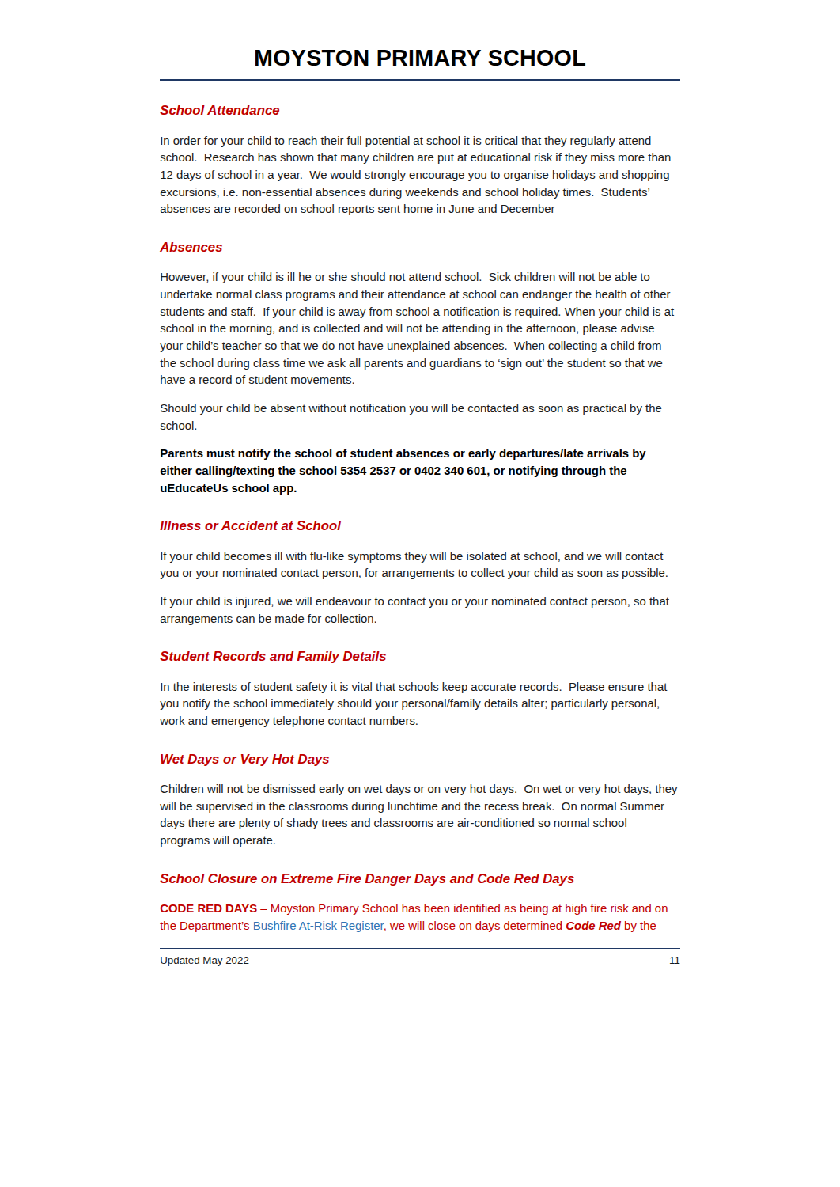MOYSTON PRIMARY SCHOOL
School Attendance
In order for your child to reach their full potential at school it is critical that they regularly attend school. Research has shown that many children are put at educational risk if they miss more than 12 days of school in a year. We would strongly encourage you to organise holidays and shopping excursions, i.e. non-essential absences during weekends and school holiday times. Students’ absences are recorded on school reports sent home in June and December
Absences
However, if your child is ill he or she should not attend school. Sick children will not be able to undertake normal class programs and their attendance at school can endanger the health of other students and staff. If your child is away from school a notification is required. When your child is at school in the morning, and is collected and will not be attending in the afternoon, please advise your child’s teacher so that we do not have unexplained absences. When collecting a child from the school during class time we ask all parents and guardians to ‘sign out’ the student so that we have a record of student movements.
Should your child be absent without notification you will be contacted as soon as practical by the school.
Parents must notify the school of student absences or early departures/late arrivals by either calling/texting the school 5354 2537 or 0402 340 601, or notifying through the uEducateUs school app.
Illness or Accident at School
If your child becomes ill with flu-like symptoms they will be isolated at school, and we will contact you or your nominated contact person, for arrangements to collect your child as soon as possible.
If your child is injured, we will endeavour to contact you or your nominated contact person, so that arrangements can be made for collection.
Student Records and Family Details
In the interests of student safety it is vital that schools keep accurate records. Please ensure that you notify the school immediately should your personal/family details alter; particularly personal, work and emergency telephone contact numbers.
Wet Days or Very Hot Days
Children will not be dismissed early on wet days or on very hot days. On wet or very hot days, they will be supervised in the classrooms during lunchtime and the recess break. On normal Summer days there are plenty of shady trees and classrooms are air-conditioned so normal school programs will operate.
School Closure on Extreme Fire Danger Days and Code Red Days
CODE RED DAYS – Moyston Primary School has been identified as being at high fire risk and on the Department’s Bushfire At-Risk Register, we will close on days determined Code Red by the
Updated May 2022 11